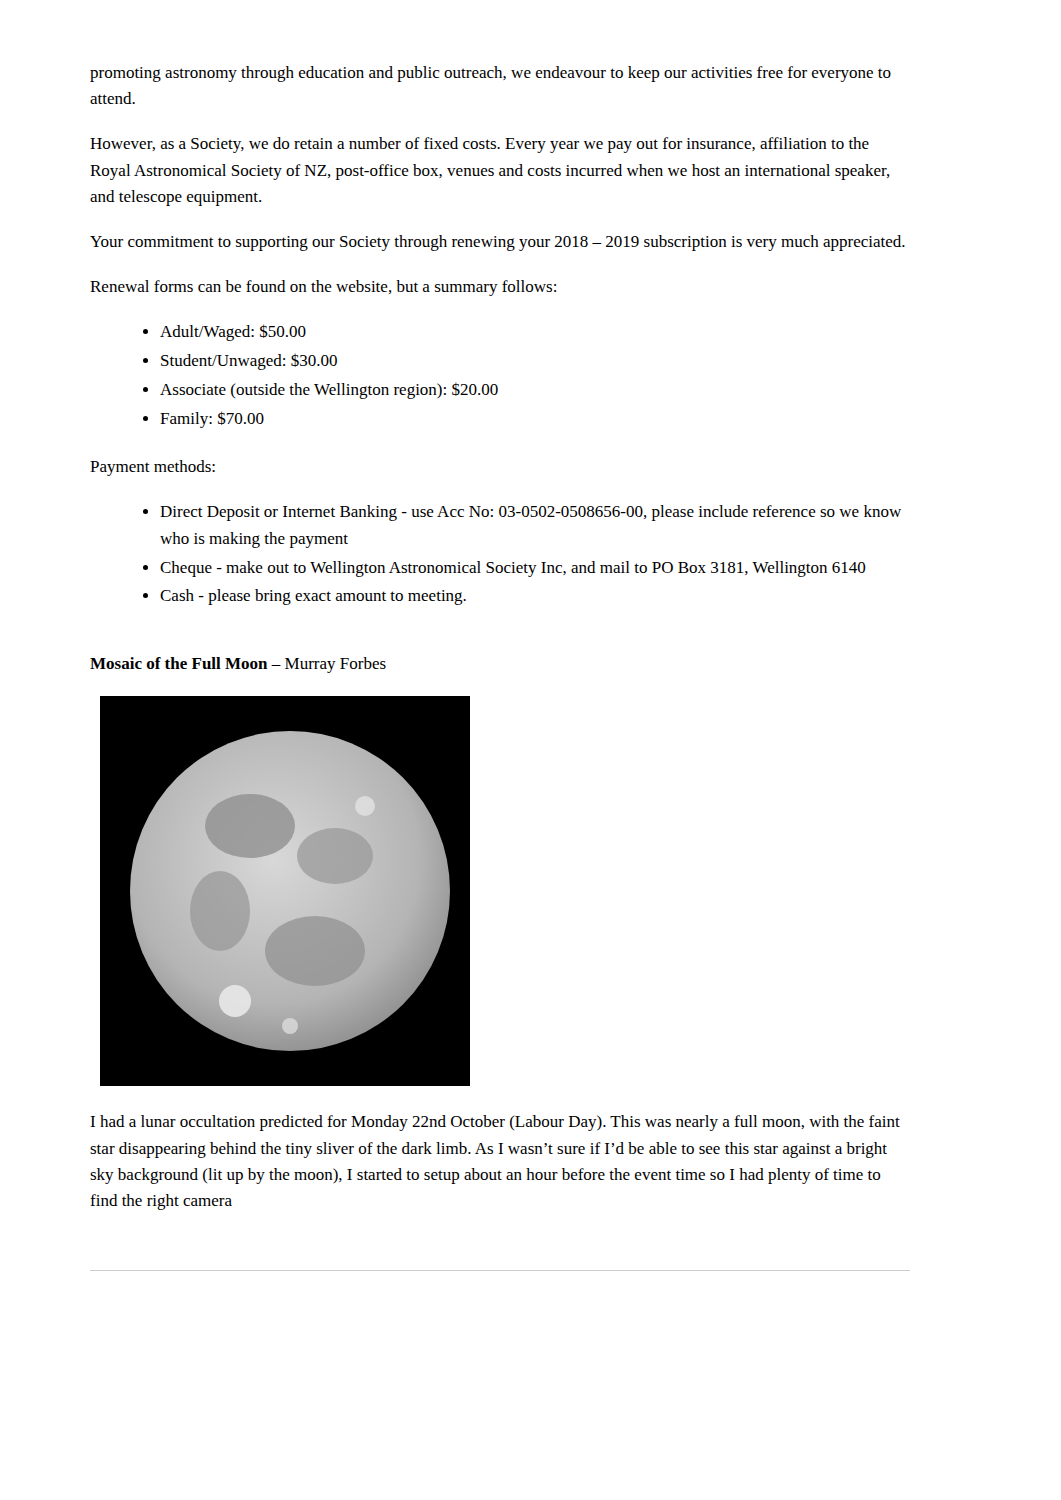promoting astronomy through education and public outreach, we endeavour to keep our activities free for everyone to attend.
However, as a Society, we do retain a number of fixed costs. Every year we pay out for insurance, affiliation to the Royal Astronomical Society of NZ, post-office box, venues and costs incurred when we host an international speaker, and telescope equipment.
Your commitment to supporting our Society through renewing your 2018 – 2019 subscription is very much appreciated.
Renewal forms can be found on the website, but a summary follows:
Adult/Waged: $50.00
Student/Unwaged: $30.00
Associate (outside the Wellington region): $20.00
Family: $70.00
Payment methods:
Direct Deposit or Internet Banking - use Acc No: 03-0502-0508656-00, please include reference so we know who is making the payment
Cheque - make out to Wellington Astronomical Society Inc, and mail to PO Box 3181, Wellington 6140
Cash - please bring exact amount to meeting.
Mosaic of the Full Moon – Murray Forbes
I had a lunar occultation predicted for Monday 22nd October (Labour Day). This was nearly a full moon, with the faint star disappearing behind the tiny sliver of the dark limb. As I wasn’t sure if I’d be able to see this star against a bright sky background (lit up by the moon), I started to setup about an hour before the event time so I had plenty of time to find the right camera